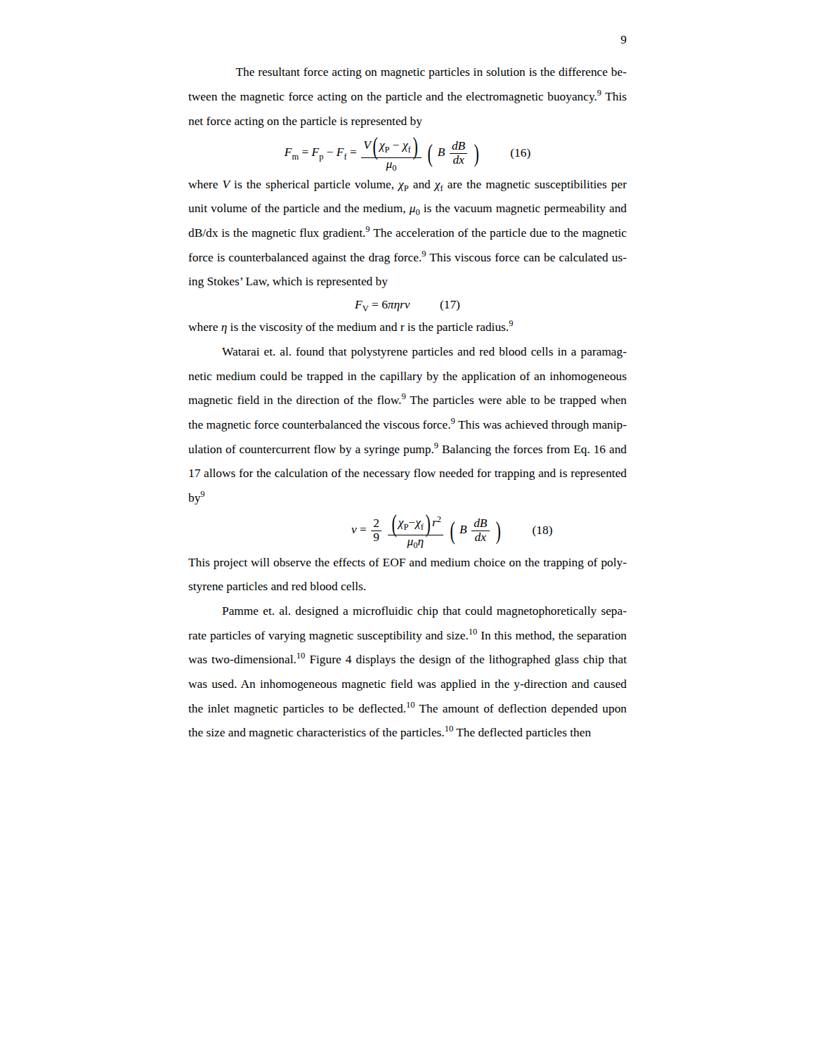9
The resultant force acting on magnetic particles in solution is the difference between the magnetic force acting on the particle and the electromagnetic buoyancy.9 This net force acting on the particle is represented by
Fm = Fp − Ff = V(χP − χf) μ 0 ( B dB dx ) (16)
where V is the spherical particle volume, χP and χf are the magnetic susceptibilities per unit volume of the particle and the medium, μ 0 is the vacuum magnetic permeability and dB/dx is the magnetic flux gradient.9 The acceleration of the particle due to the magnetic force is counterbalanced against the drag force.9 This viscous force can be calculated using Stokes’ Law, which is represented by
FV = 6πηrv (17)
where η is the viscosity of the medium and r is the particle radius.9
Watarai et. al. found that polystyrene particles and red blood cells in a paramagnetic medium could be trapped in the capillary by the application of an inhomogeneous magnetic field in the direction of the flow.9 The particles were able to be trapped when the magnetic force counterbalanced the viscous force.9 This was achieved through manipulation of countercurrent flow by a syringe pump.9 Balancing the forces from Eq. 16 and 17 allows for the calculation of the necessary flow needed for trapping and is represented by9
v = 2 9 (χP−χf) r 2 μ 0 η ( B dB dx ) (18)
This project will observe the effects of EOF and medium choice on the trapping of polystyrene particles and red blood cells.
Pamme et. al. designed a microfluidic chip that could magnetophoretically separate particles of varying magnetic susceptibility and size.10 In this method, the separation was two-dimensional.10 Figure 4 displays the design of the lithographed glass chip that was used. An inhomogeneous magnetic field was applied in the y-direction and caused the inlet magnetic particles to be deflected.10 The amount of deflection depended upon the size and magnetic characteristics of the particles.10 The deflected particles then